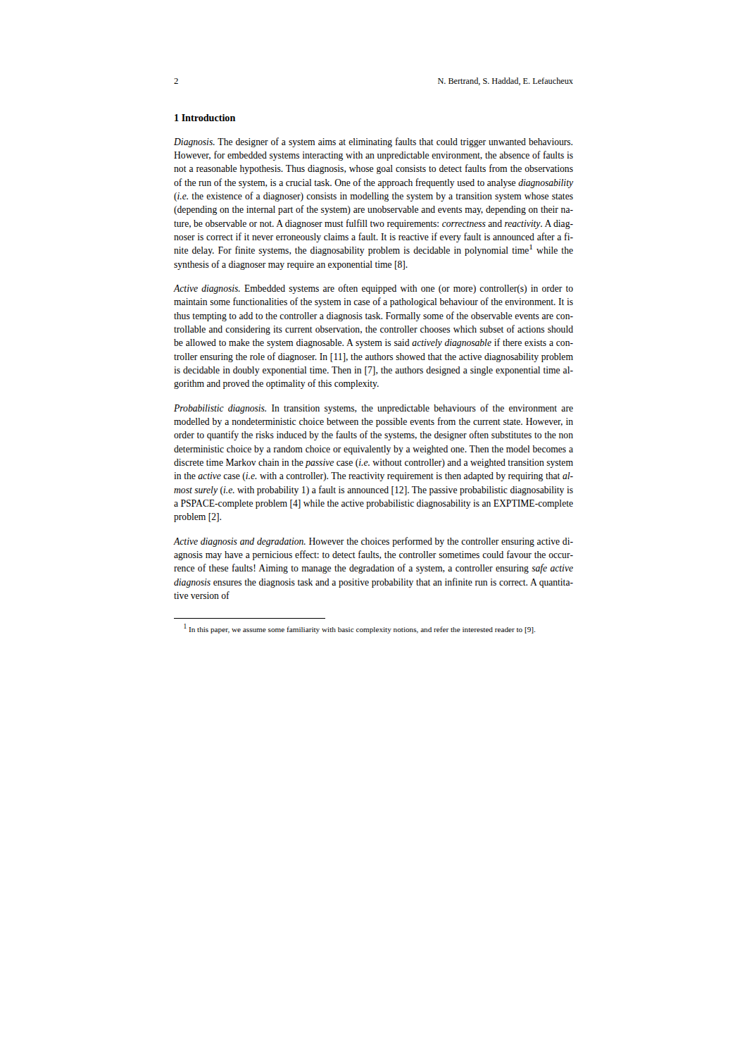2 N. Bertrand, S. Haddad, E. Lefaucheux
1 Introduction
Diagnosis. The designer of a system aims at eliminating faults that could trigger unwanted behaviours. However, for embedded systems interacting with an unpredictable environment, the absence of faults is not a reasonable hypothesis. Thus diagnosis, whose goal consists to detect faults from the observations of the run of the system, is a crucial task. One of the approach frequently used to analyse diagnosability (i.e. the existence of a diagnoser) consists in modelling the system by a transition system whose states (depending on the internal part of the system) are unobservable and events may, depending on their nature, be observable or not. A diagnoser must fulfill two requirements: correctness and reactivity. A diagnoser is correct if it never erroneously claims a fault. It is reactive if every fault is announced after a finite delay. For finite systems, the diagnosability problem is decidable in polynomial time1 while the synthesis of a diagnoser may require an exponential time [8].
Active diagnosis. Embedded systems are often equipped with one (or more) controller(s) in order to maintain some functionalities of the system in case of a pathological behaviour of the environment. It is thus tempting to add to the controller a diagnosis task. Formally some of the observable events are controllable and considering its current observation, the controller chooses which subset of actions should be allowed to make the system diagnosable. A system is said actively diagnosable if there exists a controller ensuring the role of diagnoser. In [11], the authors showed that the active diagnosability problem is decidable in doubly exponential time. Then in [7], the authors designed a single exponential time algorithm and proved the optimality of this complexity.
Probabilistic diagnosis. In transition systems, the unpredictable behaviours of the environment are modelled by a nondeterministic choice between the possible events from the current state. However, in order to quantify the risks induced by the faults of the systems, the designer often substitutes to the non deterministic choice by a random choice or equivalently by a weighted one. Then the model becomes a discrete time Markov chain in the passive case (i.e. without controller) and a weighted transition system in the active case (i.e. with a controller). The reactivity requirement is then adapted by requiring that almost surely (i.e. with probability 1) a fault is announced [12]. The passive probabilistic diagnosability is a PSPACE-complete problem [4] while the active probabilistic diagnosability is an EXPTIME-complete problem [2].
Active diagnosis and degradation. However the choices performed by the controller ensuring active diagnosis may have a pernicious effect: to detect faults, the controller sometimes could favour the occurrence of these faults! Aiming to manage the degradation of a system, a controller ensuring safe active diagnosis ensures the diagnosis task and a positive probability that an infinite run is correct. A quantitative version of
1 In this paper, we assume some familiarity with basic complexity notions, and refer the interested reader to [9].